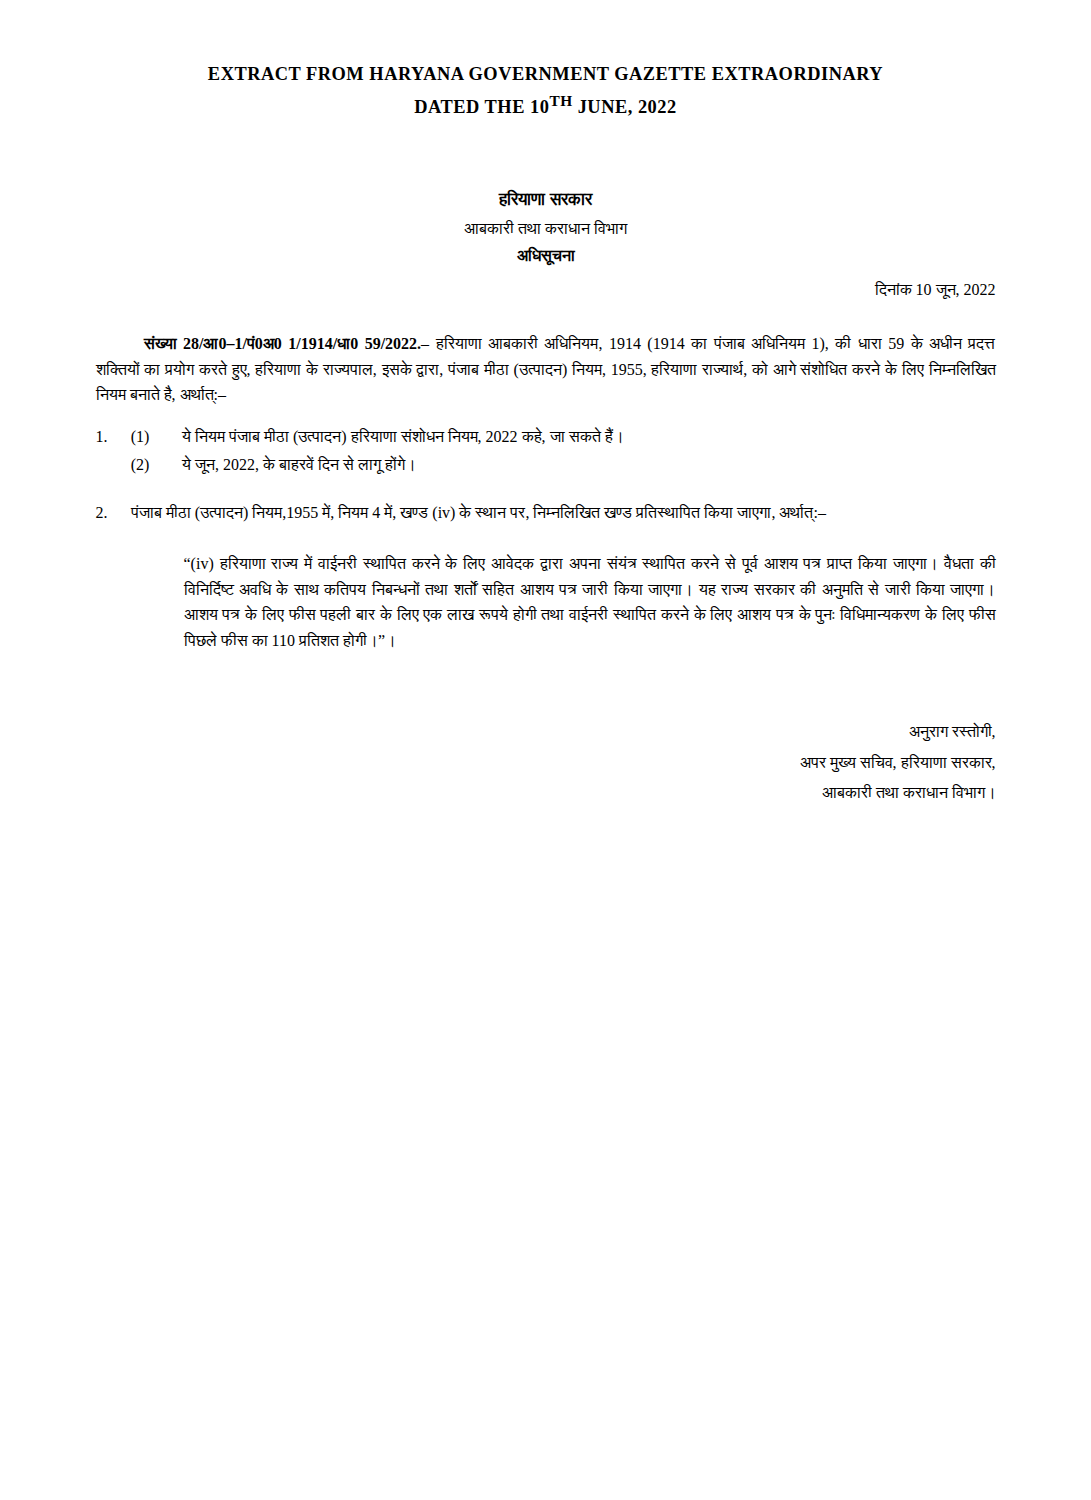EXTRACT FROM HARYANA GOVERNMENT GAZETTE EXTRAORDINARY DATED THE 10TH JUNE, 2022
हरियाणा सरकार आबकारी तथा कराधान विभाग अधिसूचना
दिनांक 10 जून, 2022
संख्या 28/आ0–1/पं0अ0 1/1914/धा0 59/2022.– हरियाणा आबकारी अधिनियम, 1914 (1914 का पंजाब अधिनियम 1), की धारा 59 के अधीन प्रदत्त शक्तियों का प्रयोग करते हुए, हरियाणा के राज्यपाल, इसके द्वारा, पंजाब मीठा (उत्पादन) नियम, 1955, हरियाणा राज्यार्थ, को आगे संशोधित करने के लिए निम्नलिखित नियम बनाते है, अर्थात्:–
1. (1) ये नियम पंजाब मीठा (उत्पादन) हरियाणा संशोधन नियम, 2022 कहे, जा सकते हैं।
(2) ये जून, 2022, के बाहरवें दिन से लागू होंगे।
2. पंजाब मीठा (उत्पादन) नियम,1955 में, नियम 4 में, खण्ड (iv) के स्थान पर, निम्नलिखित खण्ड प्रतिस्थापित किया जाएगा, अर्थात्:–
“(iv) हरियाणा राज्य में वाईनरी स्थापित करने के लिए आवेदक द्वारा अपना संयंत्र स्थापित करने से पूर्व आशय पत्र प्राप्त किया जाएगा। वैधता की विनिर्दिष्ट अवधि के साथ कतिपय निबन्धनों तथा शर्तों सहित आशय पत्र जारी किया जाएगा। यह राज्य सरकार की अनुमति से जारी किया जाएगा। आशय पत्र के लिए फीस पहली बार के लिए एक लाख रूपये होगी तथा वाईनरी स्थापित करने के लिए आशय पत्र के पुनः विधिमान्यकरण के लिए फीस पिछले फीस का 110 प्रतिशत होगी।”।
अनुराग रस्तोगी, अपर मुख्य सचिव, हरियाणा सरकार, आबकारी तथा कराधान विभाग।